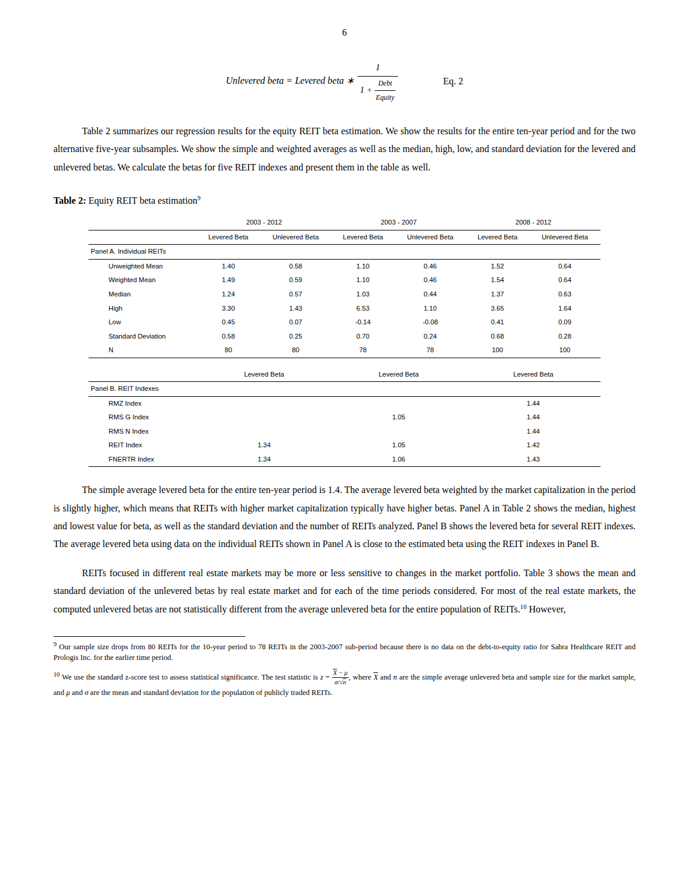6
Unlevered beta = Levered beta ∗ 1 1 + Debt Equity Eq. 2
Table 2 summarizes our regression results for the equity REIT beta estimation. We show the results for the entire ten-year period and for the two alternative five-year subsamples. We show the simple and weighted averages as well as the median, high, low, and standard deviation for the levered and unlevered betas. We calculate the betas for five REIT indexes and present them in the table as well.
Table 2: Equity REIT beta estimation9
| | 2003 - 2012 | 2003 - 2007 | 2008 - 2012 |
| | Levered Beta | Unlevered Beta | Levered Beta | Unlevered Beta | Levered Beta | Unlevered Beta |
| Panel A. Individual REITs | | | | | | |
| Unweighted Mean | 1.40 | 0.58 | 1.10 | 0.46 | 1.52 | 0.64 |
| Weighted Mean | 1.49 | 0.59 | 1.10 | 0.46 | 1.54 | 0.64 |
| Median | 1.24 | 0.57 | 1.03 | 0.44 | 1.37 | 0.63 |
| High | 3.30 | 1.43 | 6.53 | 1.10 | 3.65 | 1.64 |
| Low | 0.45 | 0.07 | -0.14 | -0.08 | 0.41 | 0.09 |
| Standard Deviation | 0.58 | 0.25 | 0.70 | 0.24 | 0.68 | 0.28 |
| N | 80 | 80 | 78 | 78 | 100 | 100 |
| | Levered Beta | Levered Beta | Levered Beta |
| Panel B. REIT Indexes | | | | | | |
| RMZ Index | | | 1.44 |
| RMS G Index | | 1.05 | 1.44 |
| RMS N Index | | | 1.44 |
| REIT Index | 1.34 | 1.05 | 1.42 |
| FNERTR Index | 1.34 | 1.06 | 1.43 |
The simple average levered beta for the entire ten-year period is 1.4. The average levered beta weighted by the market capitalization in the period is slightly higher, which means that REITs with higher market capitalization typically have higher betas. Panel A in Table 2 shows the median, highest and lowest value for beta, as well as the standard deviation and the number of REITs analyzed. Panel B shows the levered beta for several REIT indexes. The average levered beta using data on the individual REITs shown in Panel A is close to the estimated beta using the REIT indexes in Panel B.
REITs focused in different real estate markets may be more or less sensitive to changes in the market portfolio. Table 3 shows the mean and standard deviation of the unlevered betas by real estate market and for each of the time periods considered. For most of the real estate markets, the computed unlevered betas are not statistically different from the average unlevered beta for the entire population of REITs.10 However,
9 Our sample size drops from 80 REITs for the 10-year period to 78 REITs in the 2003-2007 sub-period because there is no data on the debt-to-equity ratio for Sabra Healthcare REIT and Prologis Inc. for the earlier time period.
10 We use the standard z-score test to assess statistical significance. The test statistic is z = X − μ σ/√n , where X and n are the simple average unlevered beta and sample size for the market sample, and μ and σ are the mean and standard deviation for the population of publicly traded REITs.